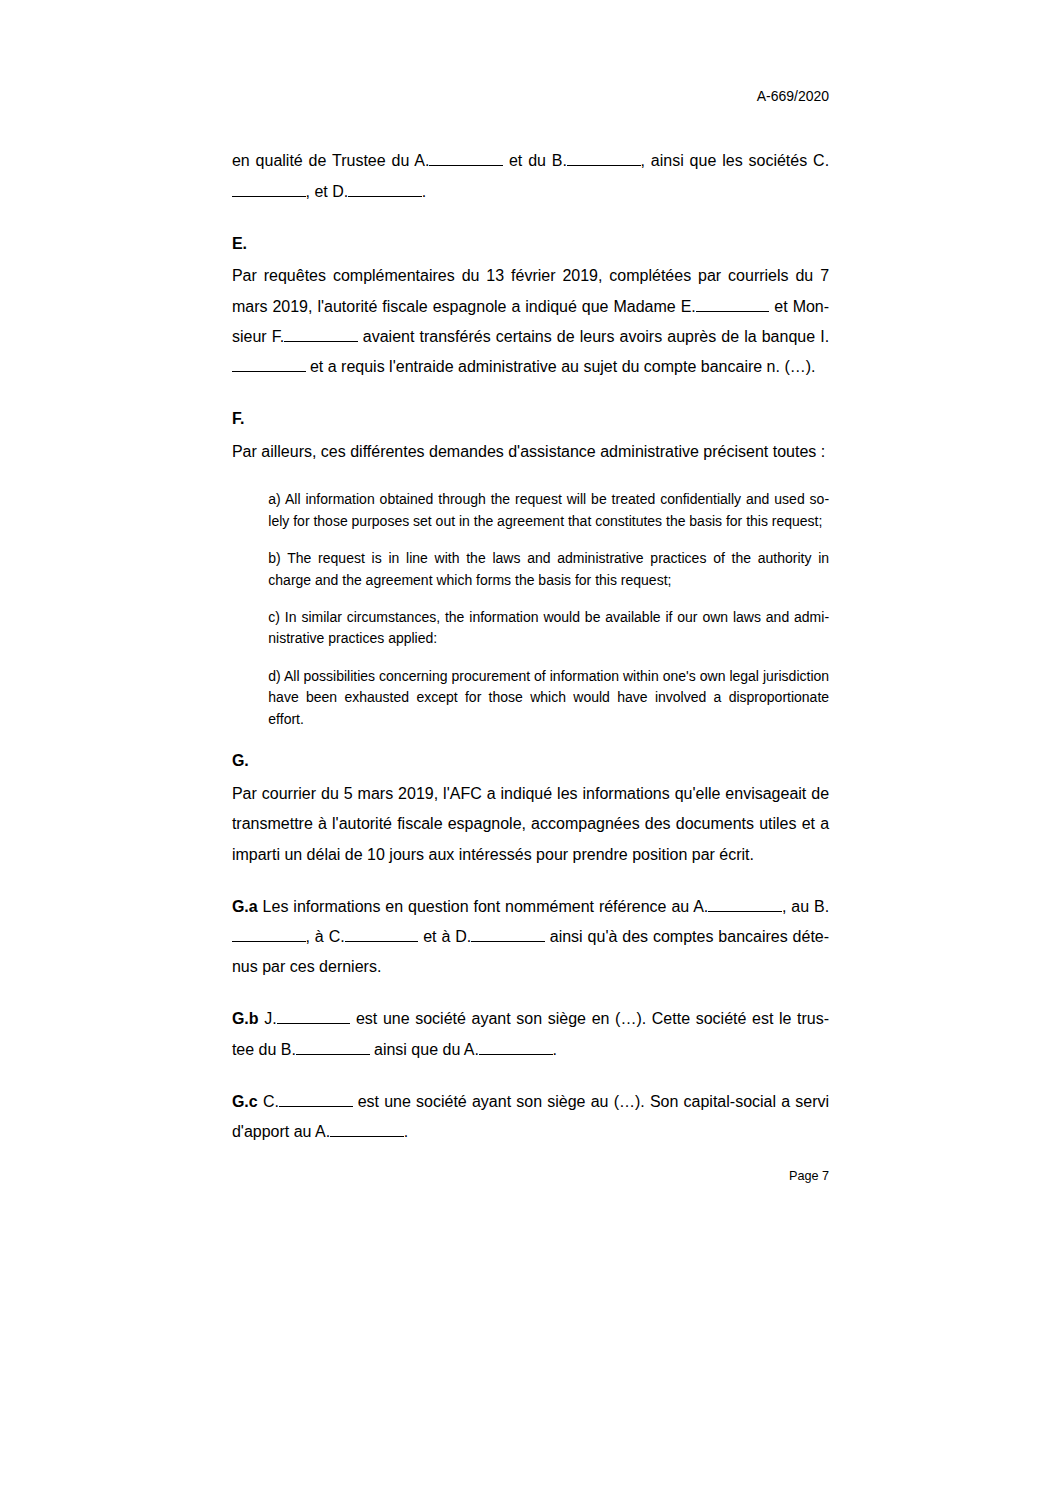A-669/2020
en qualité de Trustee du A. et du B. , ainsi que les sociétés C. , et D. .
E.
Par requêtes complémentaires du 13 février 2019, complétées par courriels du 7 mars 2019, l'autorité fiscale espagnole a indiqué que Madame E. et Monsieur F. avaient transférés certains de leurs avoirs auprès de la banque I. et a requis l'entraide administrative au sujet du compte bancaire n. (…).
F.
Par ailleurs, ces différentes demandes d'assistance administrative précisent toutes :
a) All information obtained through the request will be treated confidentially and used solely for those purposes set out in the agreement that constitutes the basis for this request;
b) The request is in line with the laws and administrative practices of the authority in charge and the agreement which forms the basis for this request;
c) In similar circumstances, the information would be available if our own laws and administrative practices applied:
d) All possibilities concerning procurement of information within one's own legal jurisdiction have been exhausted except for those which would have involved a disproportionate effort.
G.
Par courrier du 5 mars 2019, l'AFC a indiqué les informations qu'elle envisageait de transmettre à l'autorité fiscale espagnole, accompagnées des documents utiles et a imparti un délai de 10 jours aux intéressés pour prendre position par écrit.
G.a Les informations en question font nommément référence au A. , au B. , à C. et à D. ainsi qu'à des comptes bancaires détenus par ces derniers.
G.b J. est une société ayant son siège en (…). Cette société est le trustee du B. ainsi que du A. .
G.c C. est une société ayant son siège au (…). Son capital-social a servi d'apport au A. .
Page 7